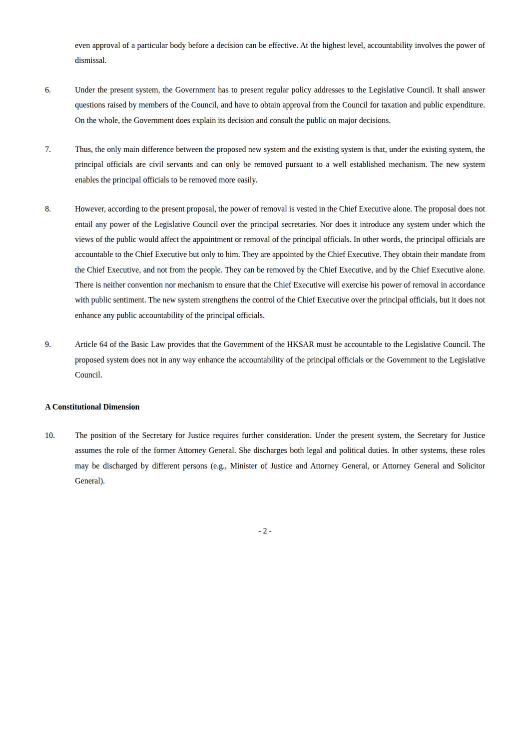even approval of a particular body before a decision can be effective. At the highest level, accountability involves the power of dismissal.
6. Under the present system, the Government has to present regular policy addresses to the Legislative Council. It shall answer questions raised by members of the Council, and have to obtain approval from the Council for taxation and public expenditure. On the whole, the Government does explain its decision and consult the public on major decisions.
7. Thus, the only main difference between the proposed new system and the existing system is that, under the existing system, the principal officials are civil servants and can only be removed pursuant to a well established mechanism. The new system enables the principal officials to be removed more easily.
8. However, according to the present proposal, the power of removal is vested in the Chief Executive alone. The proposal does not entail any power of the Legislative Council over the principal secretaries. Nor does it introduce any system under which the views of the public would affect the appointment or removal of the principal officials. In other words, the principal officials are accountable to the Chief Executive but only to him. They are appointed by the Chief Executive. They obtain their mandate from the Chief Executive, and not from the people. They can be removed by the Chief Executive, and by the Chief Executive alone. There is neither convention nor mechanism to ensure that the Chief Executive will exercise his power of removal in accordance with public sentiment. The new system strengthens the control of the Chief Executive over the principal officials, but it does not enhance any public accountability of the principal officials.
9. Article 64 of the Basic Law provides that the Government of the HKSAR must be accountable to the Legislative Council. The proposed system does not in any way enhance the accountability of the principal officials or the Government to the Legislative Council.
A Constitutional Dimension
10. The position of the Secretary for Justice requires further consideration. Under the present system, the Secretary for Justice assumes the role of the former Attorney General. She discharges both legal and political duties. In other systems, these roles may be discharged by different persons (e.g., Minister of Justice and Attorney General, or Attorney General and Solicitor General).
- 2 -